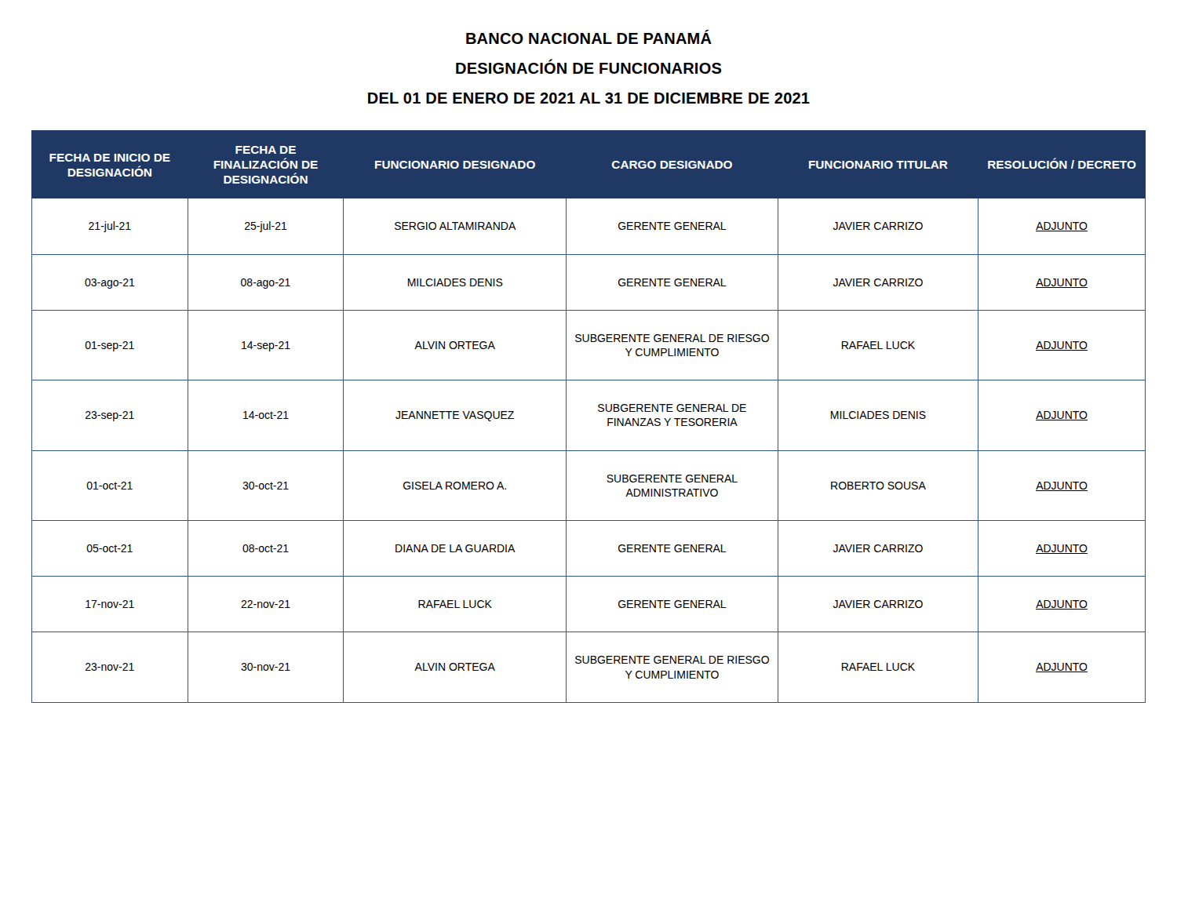BANCO NACIONAL DE PANAMÁ
DESIGNACIÓN DE FUNCIONARIOS
DEL 01 DE ENERO DE 2021 AL 31 DE DICIEMBRE DE 2021
| FECHA DE INICIO DE DESIGNACIÓN | FECHA DE FINALIZACIÓN DE DESIGNACIÓN | FUNCIONARIO DESIGNADO | CARGO DESIGNADO | FUNCIONARIO TITULAR | RESOLUCIÓN / DECRETO |
| --- | --- | --- | --- | --- | --- |
| 21-jul-21 | 25-jul-21 | SERGIO ALTAMIRANDA | GERENTE GENERAL | JAVIER CARRIZO | ADJUNTO |
| 03-ago-21 | 08-ago-21 | MILCIADES DENIS | GERENTE GENERAL | JAVIER CARRIZO | ADJUNTO |
| 01-sep-21 | 14-sep-21 | ALVIN ORTEGA | SUBGERENTE GENERAL DE RIESGO Y CUMPLIMIENTO | RAFAEL LUCK | ADJUNTO |
| 23-sep-21 | 14-oct-21 | JEANNETTE VASQUEZ | SUBGERENTE GENERAL DE FINANZAS Y TESORERIA | MILCIADES DENIS | ADJUNTO |
| 01-oct-21 | 30-oct-21 | GISELA ROMERO A. | SUBGERENTE GENERAL ADMINISTRATIVO | ROBERTO SOUSA | ADJUNTO |
| 05-oct-21 | 08-oct-21 | DIANA DE LA GUARDIA | GERENTE GENERAL | JAVIER CARRIZO | ADJUNTO |
| 17-nov-21 | 22-nov-21 | RAFAEL LUCK | GERENTE GENERAL | JAVIER CARRIZO | ADJUNTO |
| 23-nov-21 | 30-nov-21 | ALVIN ORTEGA | SUBGERENTE GENERAL DE RIESGO Y CUMPLIMIENTO | RAFAEL LUCK | ADJUNTO |